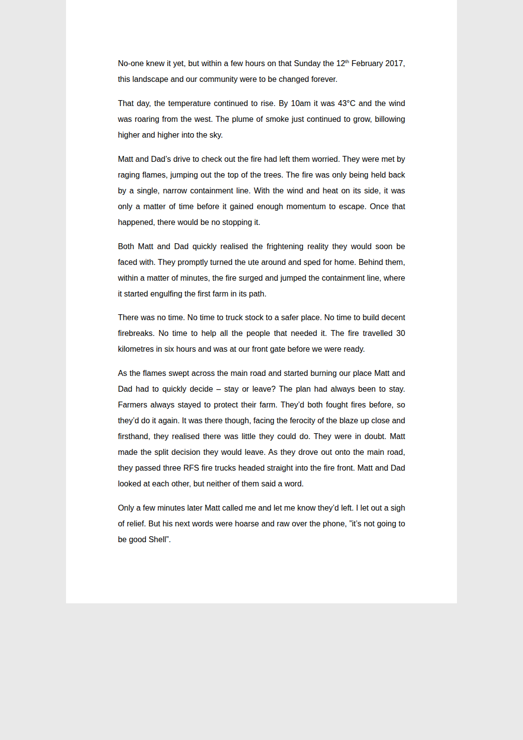No-one knew it yet, but within a few hours on that Sunday the 12th February 2017, this landscape and our community were to be changed forever.
That day, the temperature continued to rise. By 10am it was 43°C and the wind was roaring from the west. The plume of smoke just continued to grow, billowing higher and higher into the sky.
Matt and Dad’s drive to check out the fire had left them worried. They were met by raging flames, jumping out the top of the trees. The fire was only being held back by a single, narrow containment line. With the wind and heat on its side, it was only a matter of time before it gained enough momentum to escape. Once that happened, there would be no stopping it.
Both Matt and Dad quickly realised the frightening reality they would soon be faced with. They promptly turned the ute around and sped for home. Behind them, within a matter of minutes, the fire surged and jumped the containment line, where it started engulfing the first farm in its path.
There was no time. No time to truck stock to a safer place. No time to build decent firebreaks. No time to help all the people that needed it. The fire travelled 30 kilometres in six hours and was at our front gate before we were ready.
As the flames swept across the main road and started burning our place Matt and Dad had to quickly decide – stay or leave? The plan had always been to stay. Farmers always stayed to protect their farm. They’d both fought fires before, so they’d do it again. It was there though, facing the ferocity of the blaze up close and firsthand, they realised there was little they could do. They were in doubt. Matt made the split decision they would leave. As they drove out onto the main road, they passed three RFS fire trucks headed straight into the fire front. Matt and Dad looked at each other, but neither of them said a word.
Only a few minutes later Matt called me and let me know they’d left. I let out a sigh of relief. But his next words were hoarse and raw over the phone, ”it’s not going to be good Shell”.